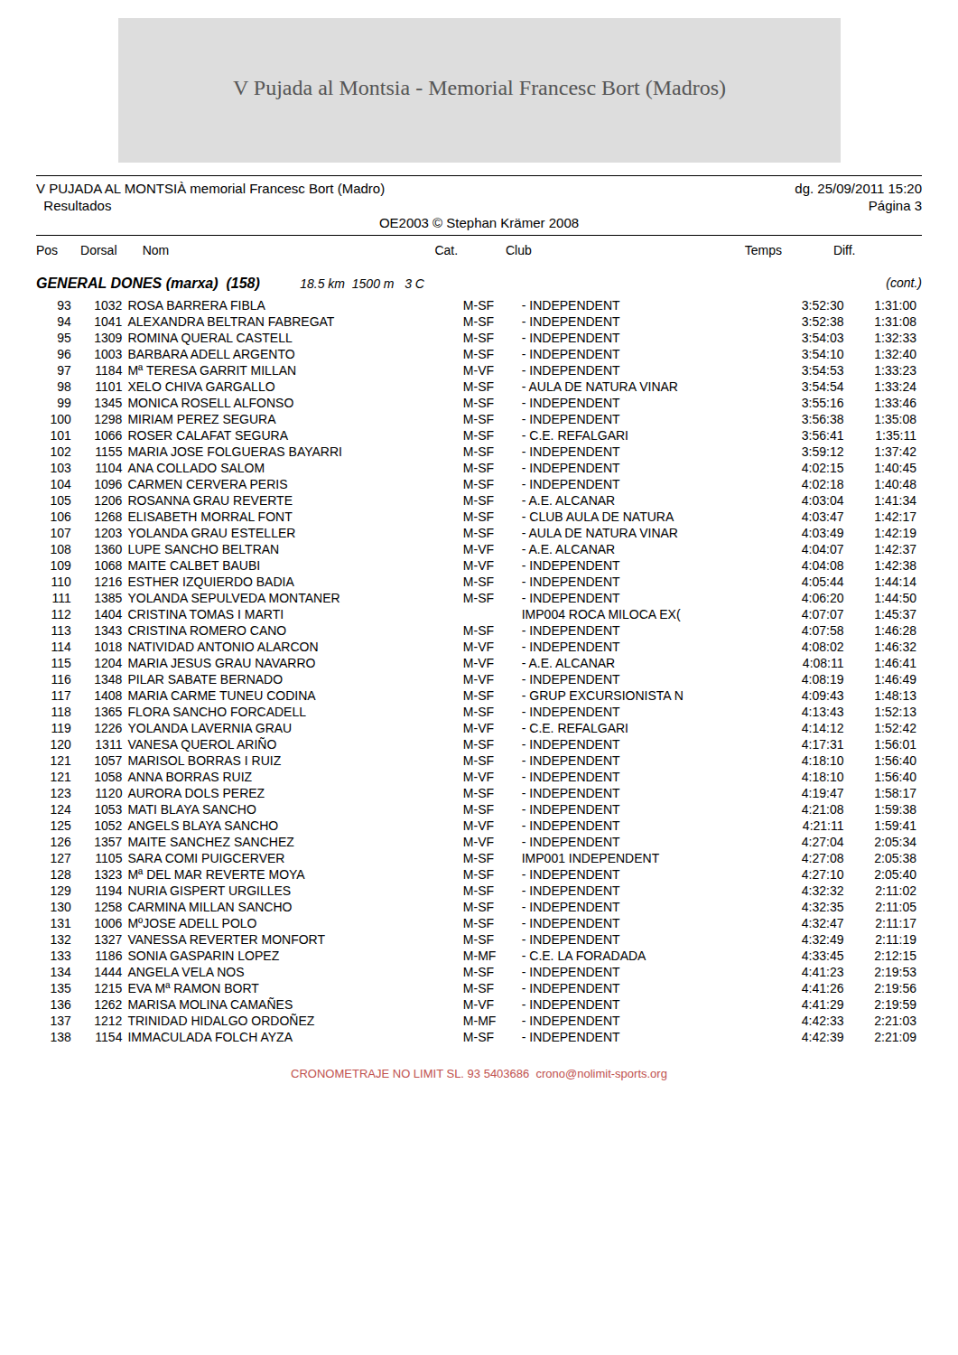| V PUJADA AL MONTSIÀ memorial Francesc Bort (Madro) | dg. 25/09/2011 15:20 |
| Resultados | Página 3 |
| | OE2003 © Stephan Krämer 2008 | |
| Pos | Dorsal | Nom | Cat. | Club | Temps | Diff. |
| --- | --- | --- | --- | --- | --- | --- |
GENERAL DONES (marxa) (158) 18.5 km 1500 m 3 C (cont.)
| 93 | 1032 | ROSA BARRERA FIBLA | M-SF | - INDEPENDENT | 3:52:30 | 1:31:00 |
| 94 | 1041 | ALEXANDRA BELTRAN FABREGAT | M-SF | - INDEPENDENT | 3:52:38 | 1:31:08 |
| 95 | 1309 | ROMINA QUERAL CASTELL | M-SF | - INDEPENDENT | 3:54:03 | 1:32:33 |
| 96 | 1003 | BARBARA ADELL ARGENTO | M-SF | - INDEPENDENT | 3:54:10 | 1:32:40 |
| 97 | 1184 | Mª TERESA GARRIT MILLAN | M-VF | - INDEPENDENT | 3:54:53 | 1:33:23 |
| 98 | 1101 | XELO CHIVA GARGALLO | M-SF | - AULA DE NATURA VINAR | 3:54:54 | 1:33:24 |
| 99 | 1345 | MONICA ROSELL ALFONSO | M-SF | - INDEPENDENT | 3:55:16 | 1:33:46 |
| 100 | 1298 | MIRIAM PEREZ SEGURA | M-SF | - INDEPENDENT | 3:56:38 | 1:35:08 |
| 101 | 1066 | ROSER CALAFAT SEGURA | M-SF | - C.E. REFALGARI | 3:56:41 | 1:35:11 |
| 102 | 1155 | MARIA JOSE FOLGUERAS BAYARRI | M-SF | - INDEPENDENT | 3:59:12 | 1:37:42 |
| 103 | 1104 | ANA COLLADO SALOM | M-SF | - INDEPENDENT | 4:02:15 | 1:40:45 |
| 104 | 1096 | CARMEN CERVERA PERIS | M-SF | - INDEPENDENT | 4:02:18 | 1:40:48 |
| 105 | 1206 | ROSANNA GRAU REVERTE | M-SF | - A.E. ALCANAR | 4:03:04 | 1:41:34 |
| 106 | 1268 | ELISABETH MORRAL FONT | M-SF | - CLUB AULA DE NATURA | 4:03:47 | 1:42:17 |
| 107 | 1203 | YOLANDA GRAU ESTELLER | M-SF | - AULA DE NATURA VINAR | 4:03:49 | 1:42:19 |
| 108 | 1360 | LUPE SANCHO BELTRAN | M-VF | - A.E. ALCANAR | 4:04:07 | 1:42:37 |
| 109 | 1068 | MAITE CALBET BAUBI | M-VF | - INDEPENDENT | 4:04:08 | 1:42:38 |
| 110 | 1216 | ESTHER IZQUIERDO BADIA | M-SF | - INDEPENDENT | 4:05:44 | 1:44:14 |
| 111 | 1385 | YOLANDA SEPULVEDA MONTANER | M-SF | - INDEPENDENT | 4:06:20 | 1:44:50 |
| 112 | 1404 | CRISTINA TOMAS I MARTI | | IMP004 ROCA MILOCA EX( | 4:07:07 | 1:45:37 |
| 113 | 1343 | CRISTINA ROMERO CANO | M-SF | - INDEPENDENT | 4:07:58 | 1:46:28 |
| 114 | 1018 | NATIVIDAD ANTONIO ALARCON | M-VF | - INDEPENDENT | 4:08:02 | 1:46:32 |
| 115 | 1204 | MARIA JESUS GRAU NAVARRO | M-VF | - A.E. ALCANAR | 4:08:11 | 1:46:41 |
| 116 | 1348 | PILAR SABATE BERNADO | M-VF | - INDEPENDENT | 4:08:19 | 1:46:49 |
| 117 | 1408 | MARIA CARME TUNEU CODINA | M-SF | - GRUP EXCURSIONISTA N | 4:09:43 | 1:48:13 |
| 118 | 1365 | FLORA SANCHO FORCADELL | M-SF | - INDEPENDENT | 4:13:43 | 1:52:13 |
| 119 | 1226 | YOLANDA LAVERNIA GRAU | M-VF | - C.E. REFALGARI | 4:14:12 | 1:52:42 |
| 120 | 1311 | VANESA QUEROL ARIÑO | M-SF | - INDEPENDENT | 4:17:31 | 1:56:01 |
| 121 | 1057 | MARISOL BORRAS I RUIZ | M-SF | - INDEPENDENT | 4:18:10 | 1:56:40 |
| 121 | 1058 | ANNA BORRAS RUIZ | M-VF | - INDEPENDENT | 4:18:10 | 1:56:40 |
| 123 | 1120 | AURORA DOLS PEREZ | M-SF | - INDEPENDENT | 4:19:47 | 1:58:17 |
| 124 | 1053 | MATI BLAYA SANCHO | M-SF | - INDEPENDENT | 4:21:08 | 1:59:38 |
| 125 | 1052 | ANGELS BLAYA SANCHO | M-VF | - INDEPENDENT | 4:21:11 | 1:59:41 |
| 126 | 1357 | MAITE SANCHEZ SANCHEZ | M-VF | - INDEPENDENT | 4:27:04 | 2:05:34 |
| 127 | 1105 | SARA COMI PUIGCERVER | M-SF | IMP001 INDEPENDENT | 4:27:08 | 2:05:38 |
| 128 | 1323 | Mª DEL MAR REVERTE MOYA | M-SF | - INDEPENDENT | 4:27:10 | 2:05:40 |
| 129 | 1194 | NURIA GISPERT URGILLES | M-SF | - INDEPENDENT | 4:32:32 | 2:11:02 |
| 130 | 1258 | CARMINA MILLAN SANCHO | M-SF | - INDEPENDENT | 4:32:35 | 2:11:05 |
| 131 | 1006 | MºJOSE ADELL POLO | M-SF | - INDEPENDENT | 4:32:47 | 2:11:17 |
| 132 | 1327 | VANESSA REVERTER MONFORT | M-SF | - INDEPENDENT | 4:32:49 | 2:11:19 |
| 133 | 1186 | SONIA GASPARIN LOPEZ | M-MF | - C.E. LA FORADADA | 4:33:45 | 2:12:15 |
| 134 | 1444 | ANGELA VELA NOS | M-SF | - INDEPENDENT | 4:41:23 | 2:19:53 |
| 135 | 1215 | EVA Mª RAMON BORT | M-SF | - INDEPENDENT | 4:41:26 | 2:19:56 |
| 136 | 1262 | MARISA MOLINA CAMAÑES | M-VF | - INDEPENDENT | 4:41:29 | 2:19:59 |
| 137 | 1212 | TRINIDAD HIDALGO ORDOÑEZ | M-MF | - INDEPENDENT | 4:42:33 | 2:21:03 |
| 138 | 1154 | IMMACULADA FOLCH AYZA | M-SF | - INDEPENDENT | 4:42:39 | 2:21:09 |
CRONOMETRAJE NO LIMIT SL. 93 5403686 crono@nolimit-sports.org